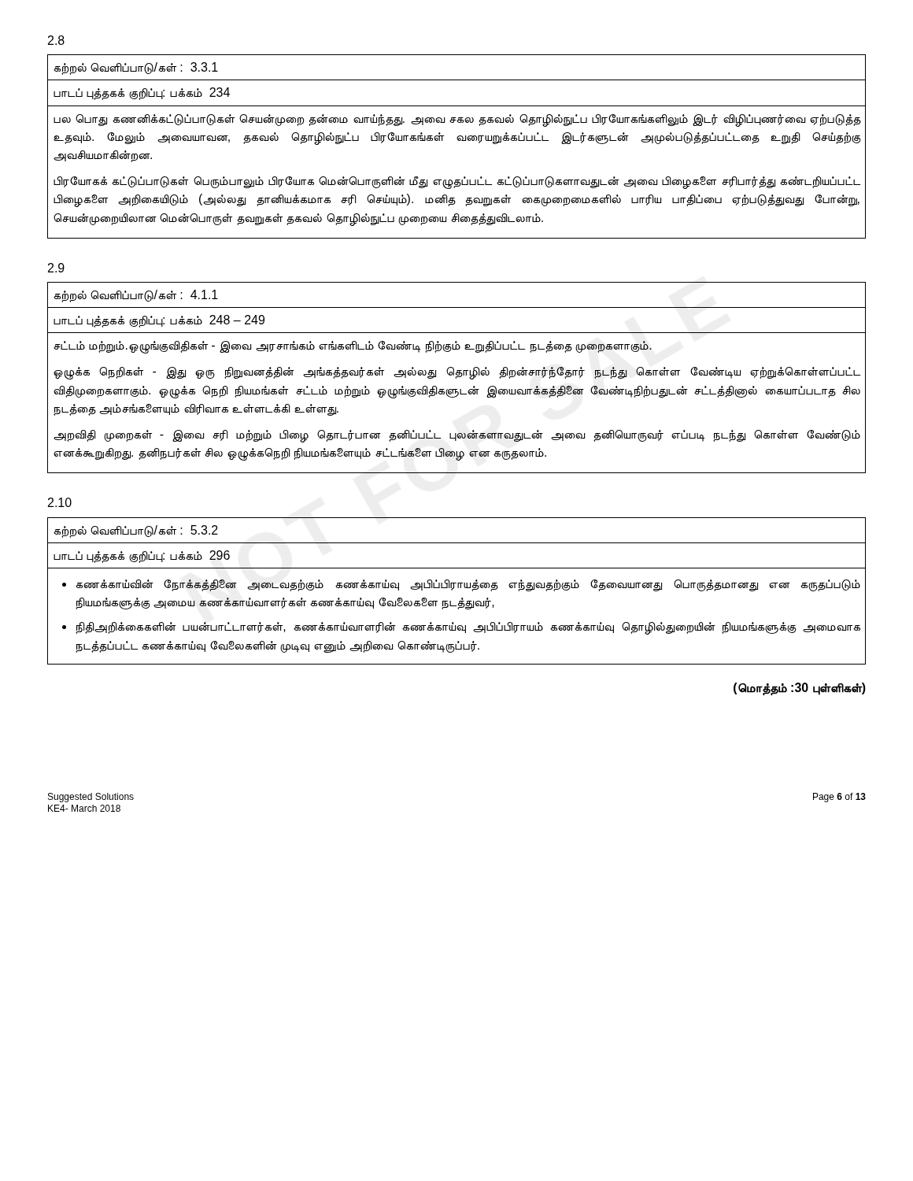NOT FOR SALE
2.8
| கற்றல் வெளிப்பாடு/கள் : 3.3.1 |
| பாடப் புத்தகக் குறிப்பு: பக்கம் 234 |
| பல பொது கணனிக்கட்டுப்பாடுகள் செயன்முறை தன்மை வாய்ந்தது. அவை சகல தகவல் தொழில்நுட்ப பிரயோகங்களிலும் இடர் விழிப்புணர்வை ஏற்படுத்த உதவும். மேலும் அவையாவன, தகவல் தொழில்நுட்ப பிரயோகங்கள் வரையறுக்கப்பட்ட இடர்களுடன் அமுல்படுத்தப்பட்டதை உறுதி செய்தற்கு அவசியமாகின்றன. பிரயோகக் கட்டுப்பாடுகள் பெரும்பாலும் பிரயோக மென்பொருளின் மீது எழுதப்பட்ட கட்டுப்பாடுகளாவதுடன் அவை பிழைகளை சரிபார்த்து கண்டறியப்பட்ட பிழைகளை அறிகையிடும் (அல்லது தானியக்கமாக சரி செய்யும்). மனித தவறுகள் கைமுறைமைகளில் பாரிய பாதிப்பை ஏற்படுத்துவது போன்று, செயன்முறையிலான மென்பொருள் தவறுகள் தகவல் தொழில்நுட்ப முறையை சிதைத்துவிடலாம். |
2.9
| கற்றல் வெளிப்பாடு/கள் : 4.1.1 |
| பாடப் புத்தகக் குறிப்பு: பக்கம் 248 – 249 |
| சட்டம் மற்றும்.ஒழுங்குவிதிகள் - இவை அரசாங்கம் எங்களிடம் வேண்டி நிற்கும் உறுதிப்பட்ட நடத்தை முறைகளாகும். ஒழுக்க நெறிகள் - இது ஒரு நிறுவனத்தின் அங்கத்தவர்கள் அல்லது தொழில் திறன்சார்ந்தோர் நடந்து கொள்ள வேண்டிய ஏற்றுக்கொள்ளப்பட்ட விதிமுறைகளாகும். ஒழுக்க நெறி நியமங்கள் சட்டம் மற்றும் ஒழுங்குவிதிகளுடன் இயைவாக்கத்தினை வேண்டிநிற்பதுடன் சட்டத்தினால் கையாப்படாத சில நடத்தை அம்சங்களையும் விரிவாக உள்ளடக்கி உள்ளது. அறவிதி முறைகள் - இவை சரி மற்றும் பிழை தொடர்பான தனிப்பட்ட புலன்களாவதுடன் அவை தனியொருவர் எப்படி நடந்து கொள்ள வேண்டும் எனக்கூறுகிறது. தனிநபர்கள் சில ஒழுக்கநெறி நியமங்களையும் சட்டங்களை பிழை என கருதலாம். |
2.10
| கற்றல் வெளிப்பாடு/கள் : 5.3.2 |
| பாடப் புத்தகக் குறிப்பு: பக்கம் 296 |
| கணக்காய்வின் நோக்கத்தினை அடைவதற்கும் கணக்காய்வு அபிப்பிராயத்தை எந்துவதற்கும் தேவையானது பொருத்தமானது என கருதப்படும் நியமங்களுக்கு அமைய கணக்காய்வாளர்கள் கணக்காய்வு வேலைகளை நடத்துவர், நிதிஅறிக்கைகளின் பயன்பாட்டாளர்கள், கணக்காய்வாளரின் கணக்காய்வு அபிப்பிராயம் கணக்காய்வு தொழில்துறையின் நியமங்களுக்கு அமைவாக நடத்தப்பட்ட கணக்காய்வு வேலைகளின் முடிவு எனும் அறிவை கொண்டிருப்பர். |
(மொத்தம் :30 புள்ளிகள்)
Suggested Solutions
KE4- March 2018
Page 6 of 13